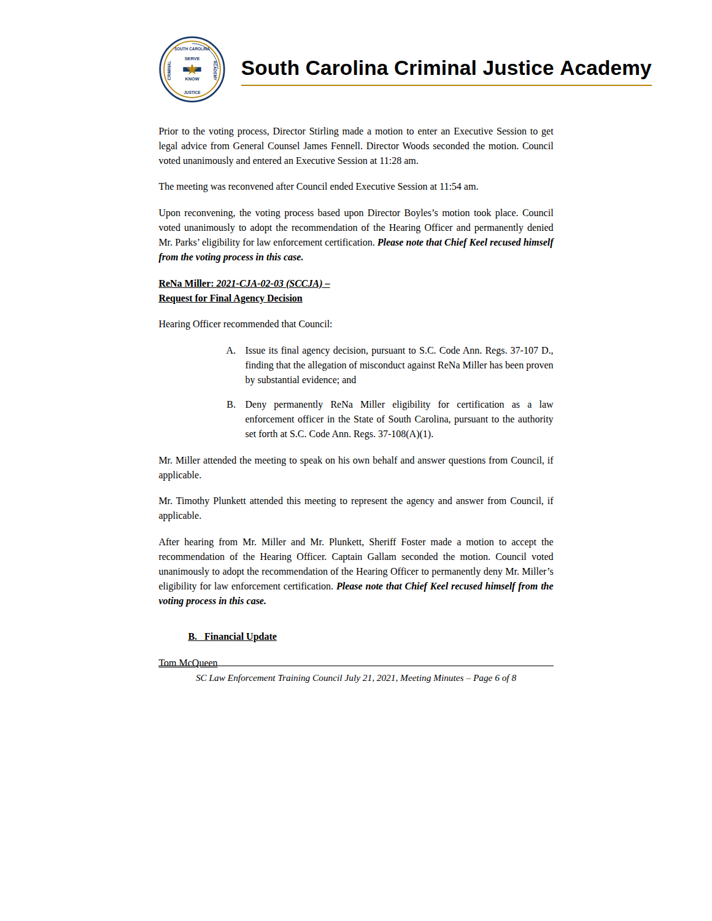SOUTH CAROLINA CRIMINAL ACADEMY JUSTICE SERVE KNOW
South Carolina Criminal Justice Academy
Prior to the voting process, Director Stirling made a motion to enter an Executive Session to get legal advice from General Counsel James Fennell. Director Woods seconded the motion. Council voted unanimously and entered an Executive Session at 11:28 am.
The meeting was reconvened after Council ended Executive Session at 11:54 am.
Upon reconvening, the voting process based upon Director Boyles’s motion took place. Council voted unanimously to adopt the recommendation of the Hearing Officer and permanently denied Mr. Parks’ eligibility for law enforcement certification. Please note that Chief Keel recused himself from the voting process in this case.
ReNa Miller: 2021-CJA-02-03 (SCCJA) –
Request for Final Agency Decision
Hearing Officer recommended that Council:
Issue its final agency decision, pursuant to S.C. Code Ann. Regs. 37-107 D., finding that the allegation of misconduct against ReNa Miller has been proven by substantial evidence; and
Deny permanently ReNa Miller eligibility for certification as a law enforcement officer in the State of South Carolina, pursuant to the authority set forth at S.C. Code Ann. Regs. 37-108(A)(1).
Mr. Miller attended the meeting to speak on his own behalf and answer questions from Council, if applicable.
Mr. Timothy Plunkett attended this meeting to represent the agency and answer from Council, if applicable.
After hearing from Mr. Miller and Mr. Plunkett, Sheriff Foster made a motion to accept the recommendation of the Hearing Officer. Captain Gallam seconded the motion. Council voted unanimously to adopt the recommendation of the Hearing Officer to permanently deny Mr. Miller’s eligibility for law enforcement certification. Please note that Chief Keel recused himself from the voting process in this case.
B. Financial Update
Tom McQueen
SC Law Enforcement Training Council July 21, 2021, Meeting Minutes – Page 6 of 8